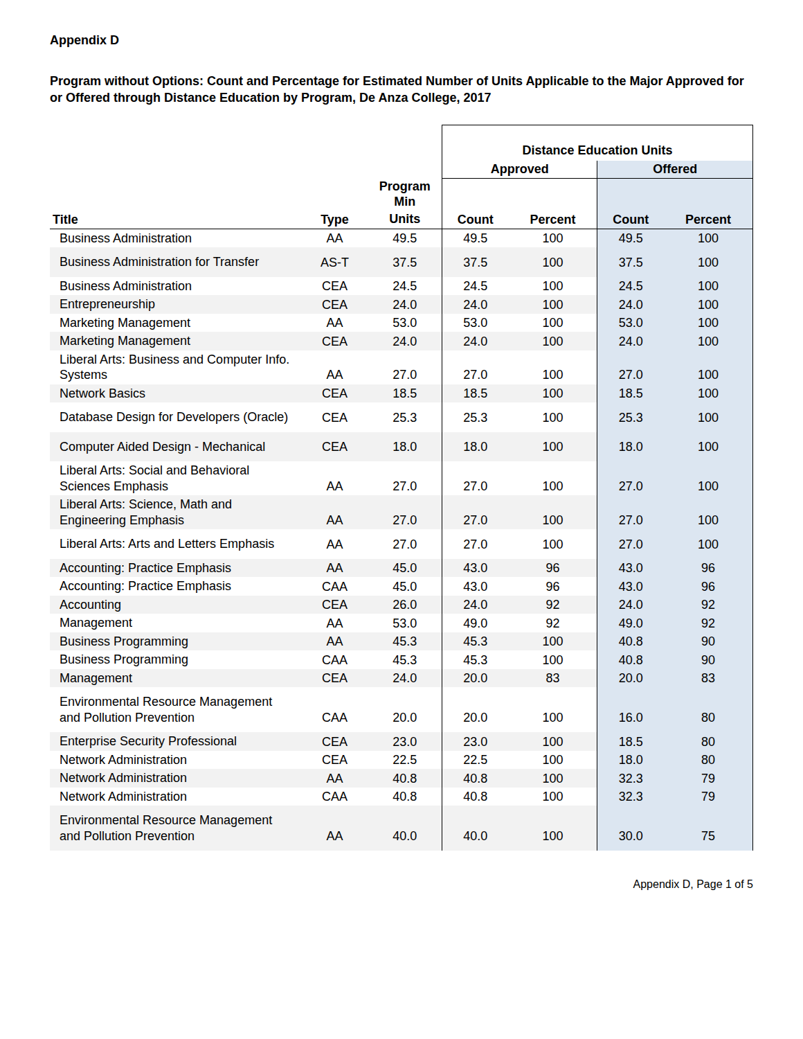Appendix D
Program without Options: Count and Percentage for Estimated Number of Units Applicable to the Major Approved for or Offered through Distance Education by Program, De Anza College, 2017
| | | | Distance Education Units |
| --- | --- | --- | --- |
| | | | Approved | Offered |
| | | Program Min | | | | |
| Title | Type | Units | Count | Percent | Count | Percent |
| Business Administration | AA | 49.5 | 49.5 | 100 | 49.5 | 100 |
| Business Administration for Transfer | AS-T | 37.5 | 37.5 | 100 | 37.5 | 100 |
| Business Administration | CEA | 24.5 | 24.5 | 100 | 24.5 | 100 |
| Entrepreneurship | CEA | 24.0 | 24.0 | 100 | 24.0 | 100 |
| Marketing Management | AA | 53.0 | 53.0 | 100 | 53.0 | 100 |
| Marketing Management | CEA | 24.0 | 24.0 | 100 | 24.0 | 100 |
| Liberal Arts: Business and Computer Info. Systems | AA | 27.0 | 27.0 | 100 | 27.0 | 100 |
| Network Basics | CEA | 18.5 | 18.5 | 100 | 18.5 | 100 |
| Database Design for Developers (Oracle) | CEA | 25.3 | 25.3 | 100 | 25.3 | 100 |
| Computer Aided Design - Mechanical | CEA | 18.0 | 18.0 | 100 | 18.0 | 100 |
| Liberal Arts: Social and Behavioral Sciences Emphasis | AA | 27.0 | 27.0 | 100 | 27.0 | 100 |
| Liberal Arts: Science, Math and Engineering Emphasis | AA | 27.0 | 27.0 | 100 | 27.0 | 100 |
| Liberal Arts: Arts and Letters Emphasis | AA | 27.0 | 27.0 | 100 | 27.0 | 100 |
| Accounting: Practice Emphasis | AA | 45.0 | 43.0 | 96 | 43.0 | 96 |
| Accounting: Practice Emphasis | CAA | 45.0 | 43.0 | 96 | 43.0 | 96 |
| Accounting | CEA | 26.0 | 24.0 | 92 | 24.0 | 92 |
| Management | AA | 53.0 | 49.0 | 92 | 49.0 | 92 |
| Business Programming | AA | 45.3 | 45.3 | 100 | 40.8 | 90 |
| Business Programming | CAA | 45.3 | 45.3 | 100 | 40.8 | 90 |
| Management | CEA | 24.0 | 20.0 | 83 | 20.0 | 83 |
| Environmental Resource Management and Pollution Prevention | CAA | 20.0 | 20.0 | 100 | 16.0 | 80 |
| Enterprise Security Professional | CEA | 23.0 | 23.0 | 100 | 18.5 | 80 |
| Network Administration | CEA | 22.5 | 22.5 | 100 | 18.0 | 80 |
| Network Administration | AA | 40.8 | 40.8 | 100 | 32.3 | 79 |
| Network Administration | CAA | 40.8 | 40.8 | 100 | 32.3 | 79 |
| Environmental Resource Management and Pollution Prevention | AA | 40.0 | 40.0 | 100 | 30.0 | 75 |
Appendix D, Page 1 of 5